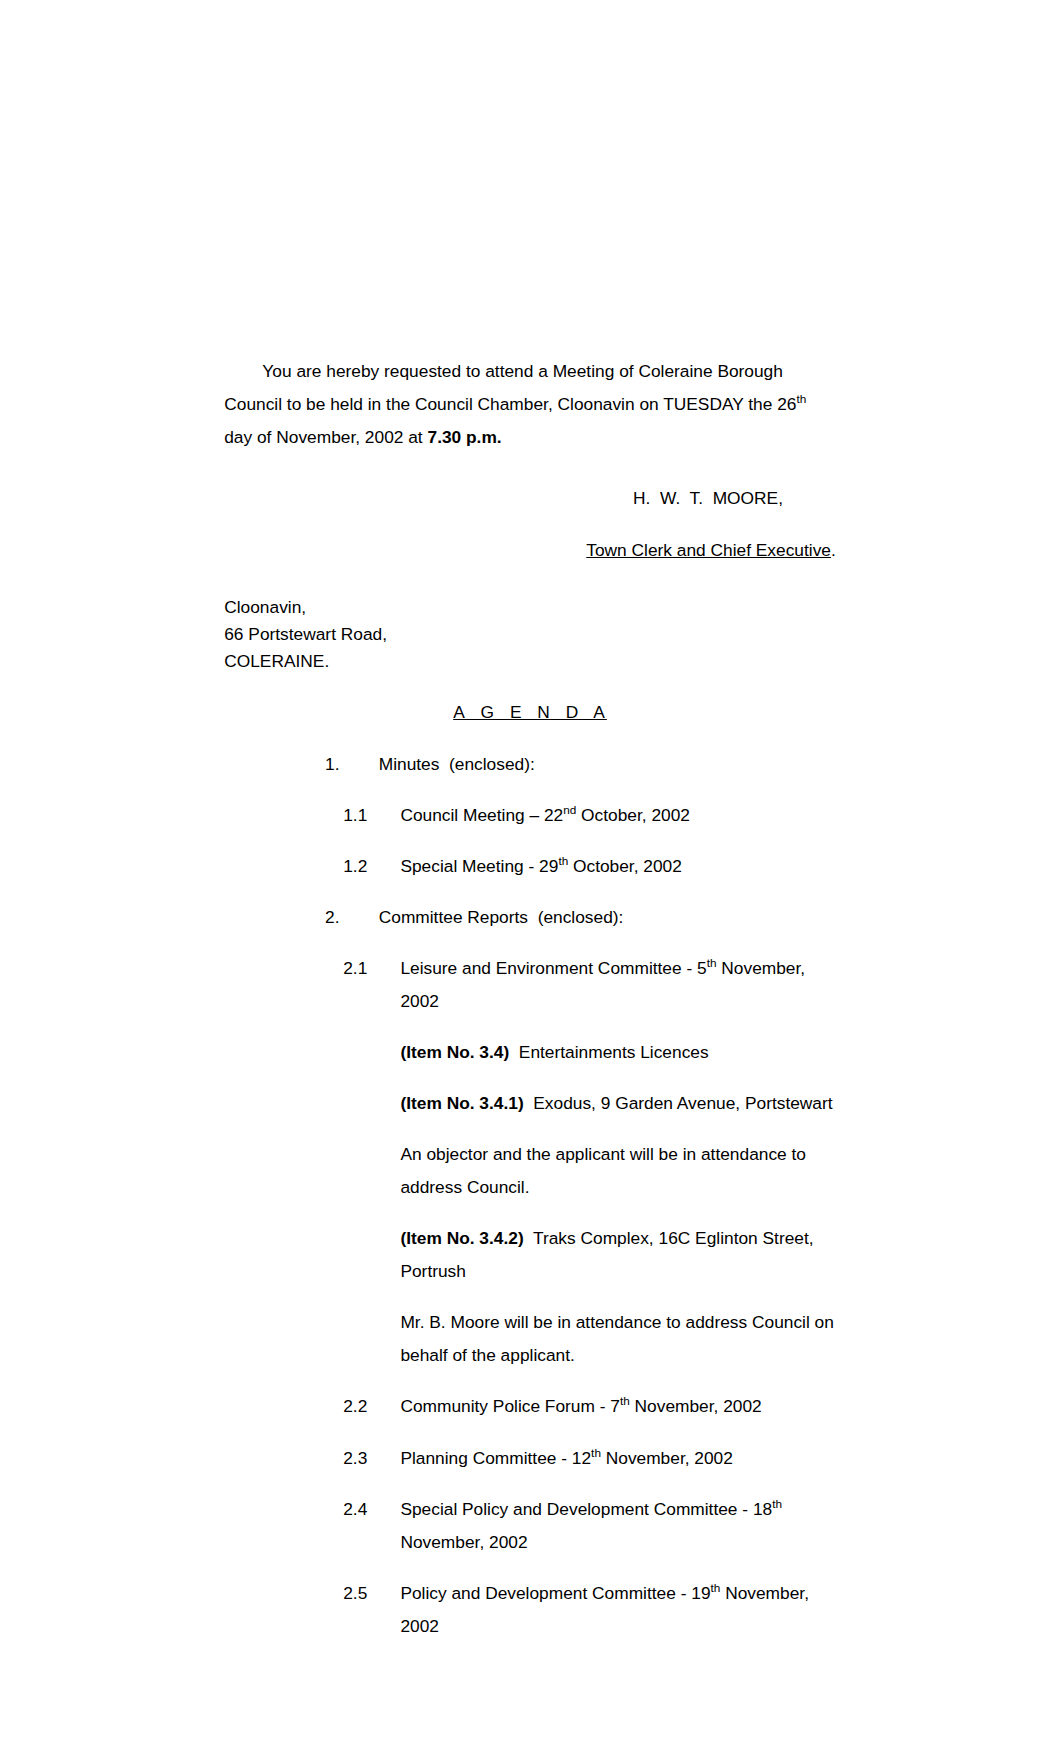You are hereby requested to attend a Meeting of Coleraine Borough Council to be held in the Council Chamber, Cloonavin on TUESDAY the 26th day of November, 2002 at 7.30 p.m.
H. W. T. MOORE,
Town Clerk and Chief Executive.
Cloonavin,
66 Portstewart Road,
COLERAINE.
A G E N D A
1.
Minutes (enclosed):
1.1
Council Meeting – 22nd October, 2002
1.2
Special Meeting - 29th October, 2002
2.
Committee Reports (enclosed):
2.1
Leisure and Environment Committee - 5th November, 2002
(Item No. 3.4) Entertainments Licences
(Item No. 3.4.1) Exodus, 9 Garden Avenue, Portstewart
An objector and the applicant will be in attendance to address Council.
(Item No. 3.4.2) Traks Complex, 16C Eglinton Street, Portrush
Mr. B. Moore will be in attendance to address Council on behalf of the applicant.
2.2
Community Police Forum - 7th November, 2002
2.3
Planning Committee - 12th November, 2002
2.4
Special Policy and Development Committee - 18th November, 2002
2.5
Policy and Development Committee - 19th November, 2002